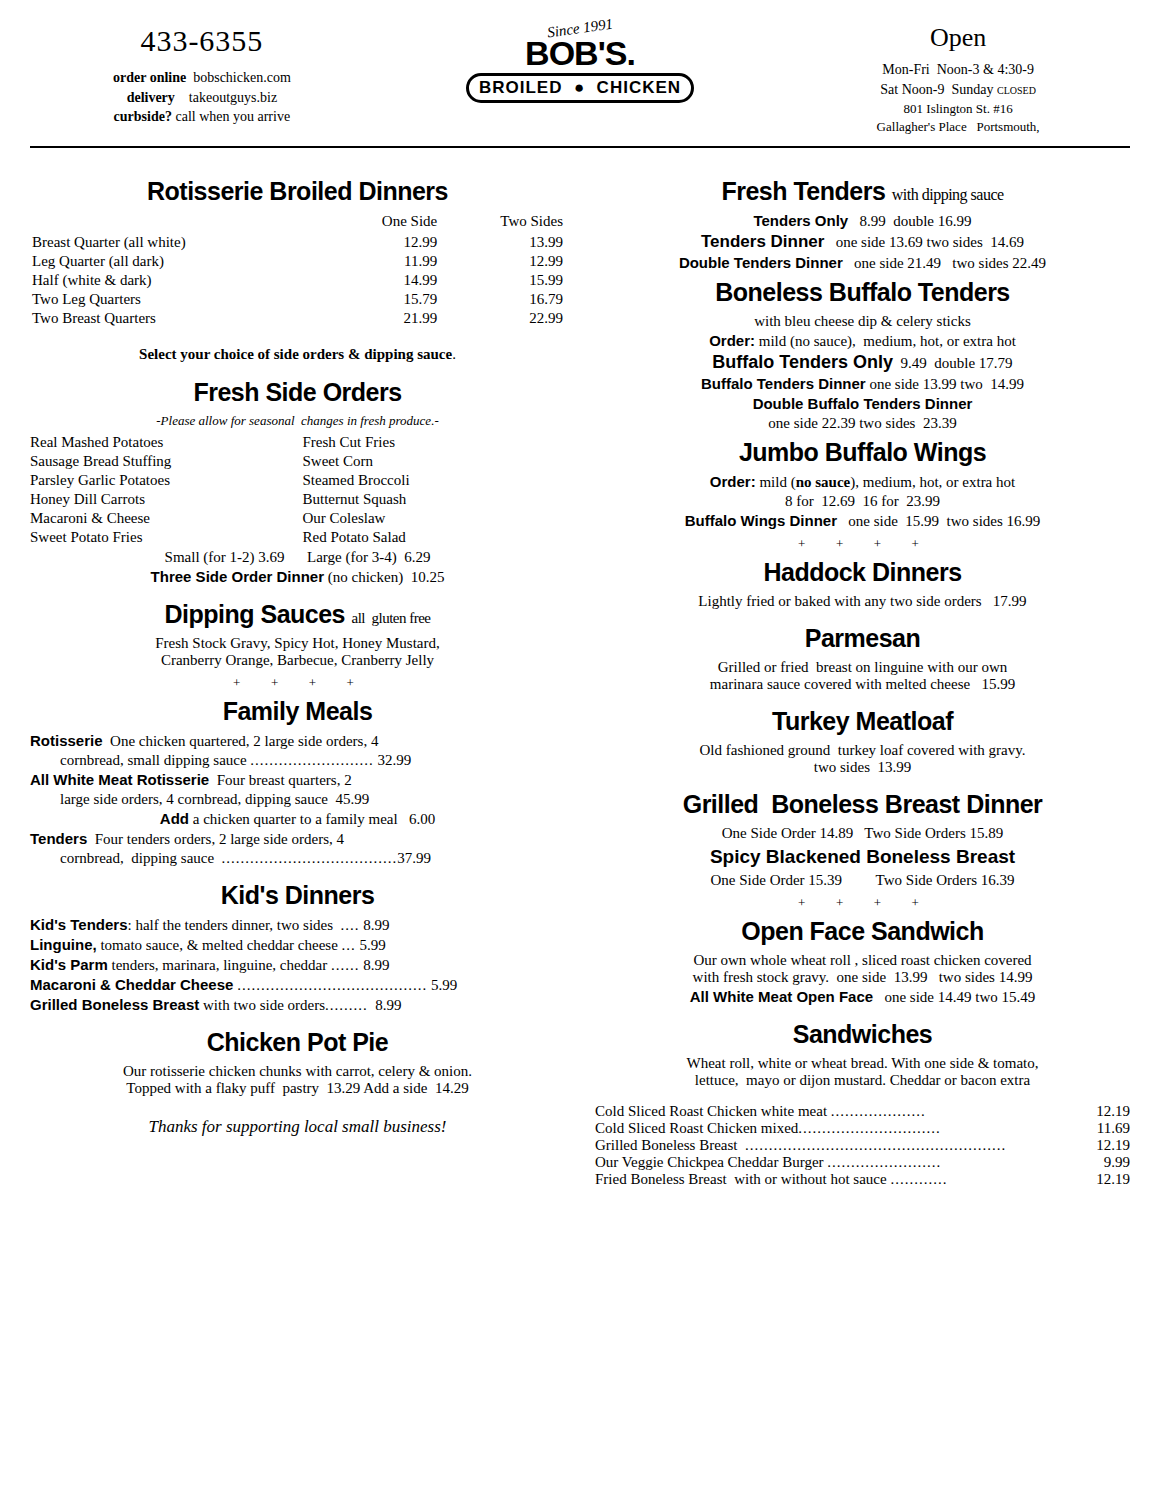433-6355
order online bobschicken.com
delivery takeoutguys.biz
curbside? call when you arrive
Since 1991
BOB'S.
BROILED ● CHICKEN
Open
Mon-Fri Noon-3 & 4:30-9
Sat Noon-9 Sunday closed
801 Islington St. #16
Gallagher's Place Portsmouth,
Rotisserie Broiled Dinners
| | One Side | Two Sides |
| Breast Quarter (all white) | 12.99 | 13.99 |
| Leg Quarter (all dark) | 11.99 | 12.99 |
| Half (white & dark) | 14.99 | 15.99 |
| Two Leg Quarters | 15.79 | 16.79 |
| Two Breast Quarters | 21.99 | 22.99 |
Select your choice of side orders & dipping sauce.
Fresh Side Orders
-Please allow for seasonal changes in fresh produce.-
Real Mashed Potatoes
Sausage Bread Stuffing
Parsley Garlic Potatoes
Honey Dill Carrots
Macaroni & Cheese
Sweet Potato Fries
Fresh Cut Fries
Sweet Corn
Steamed Broccoli
Butternut Squash
Our Coleslaw
Red Potato Salad
Small (for 1-2) 3.69 Large (for 3-4) 6.29
Three Side Order Dinner (no chicken) 10.25
Dipping Sauces all gluten free
Fresh Stock Gravy, Spicy Hot, Honey Mustard,
Cranberry Orange, Barbecue, Cranberry Jelly
+ + + +
Family Meals
Rotisserie One chicken quartered, 2 large side orders, 4
cornbread, small dipping sauce .......................... 32.99
All White Meat Rotisserie Four breast quarters, 2
large side orders, 4 cornbread, dipping sauce 45.99
Add a chicken quarter to a family meal 6.00
Tenders Four tenders orders, 2 large side orders, 4
cornbread, dipping sauce ..................................... 37.99
Kid's Dinners
Kid's Tenders: half the tenders dinner, two sides .... 8.99
Linguine, tomato sauce, & melted cheddar cheese ... 5.99
Kid's Parm tenders, marinara, linguine, cheddar ...... 8.99
Macaroni & Cheddar Cheese ........................................ 5.99
Grilled Boneless Breast with two side orders......... 8.99
Chicken Pot Pie
Our rotisserie chicken chunks with carrot, celery & onion.
Topped with a flaky puff pastry 13.29 Add a side 14.29
Thanks for supporting local small business!
Fresh Tenders with dipping sauce
Tenders Only 8.99 double 16.99
Tenders Dinner one side 13.69 two sides 14.69
Double Tenders Dinner one side 21.49 two sides 22.49
Boneless Buffalo Tenders
with bleu cheese dip & celery sticks
Order: mild (no sauce), medium, hot, or extra hot
Buffalo Tenders Only 9.49 double 17.79
Buffalo Tenders Dinner one side 13.99 two 14.99
Double Buffalo Tenders Dinner
one side 22.39 two sides 23.39
Jumbo Buffalo Wings
Order: mild (no sauce), medium, hot, or extra hot
8 for 12.69 16 for 23.99
Buffalo Wings Dinner one side 15.99 two sides 16.99
+ + + +
Haddock Dinners
Lightly fried or baked with any two side orders 17.99
Parmesan
Grilled or fried breast on linguine with our own
marinara sauce covered with melted cheese 15.99
Turkey Meatloaf
Old fashioned ground turkey loaf covered with gravy.
two sides 13.99
Grilled Boneless Breast Dinner
One Side Order 14.89 Two Side Orders 15.89
Spicy Blackened Boneless Breast
One Side Order 15.39 Two Side Orders 16.39
+ + + +
Open Face Sandwich
Our own whole wheat roll , sliced roast chicken covered
with fresh stock gravy. one side 13.99 two sides 14.99
All White Meat Open Face one side 14.49 two 15.49
Sandwiches
Wheat roll, white or wheat bread. With one side & tomato,
lettuce, mayo or dijon mustard. Cheddar or bacon extra
Cold Sliced Roast Chicken white meat .................... 12.19
Cold Sliced Roast Chicken mixed.............................. 11.69
Grilled Boneless Breast ....................................................... 12.19
Our Veggie Chickpea Cheddar Burger ........................ 9.99
Fried Boneless Breast with or without hot sauce ............ 12.19